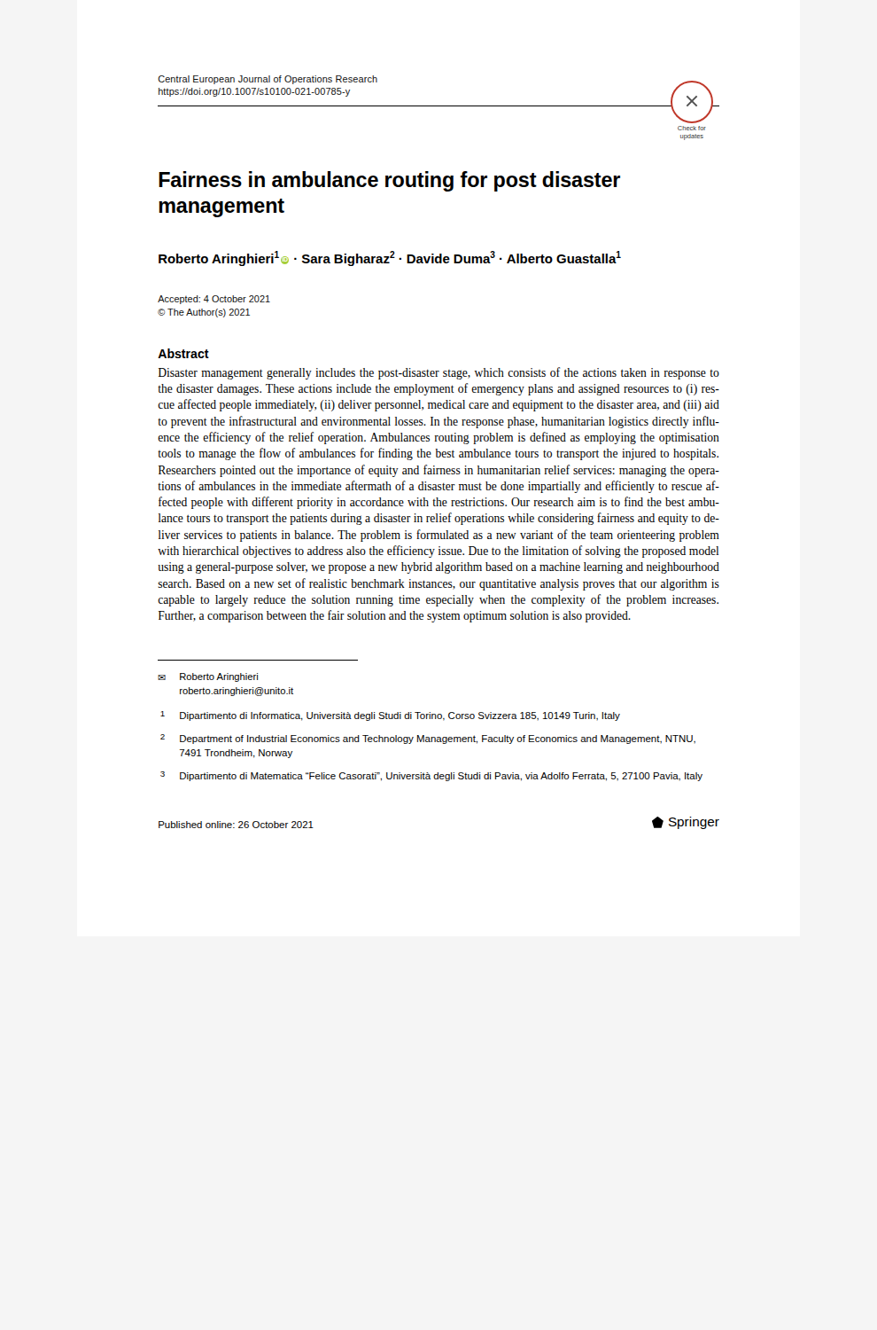Central European Journal of Operations Research
https://doi.org/10.1007/s10100-021-00785-y
Check for
updates
Fairness in ambulance routing for post disaster management
Roberto Aringhieri1 · Sara Bigharaz2 · Davide Duma3 · Alberto Guastalla1
Accepted: 4 October 2021
© The Author(s) 2021
Abstract
Disaster management generally includes the post-disaster stage, which consists of the actions taken in response to the disaster damages. These actions include the employment of emergency plans and assigned resources to (i) rescue affected people immediately, (ii) deliver personnel, medical care and equipment to the disaster area, and (iii) aid to prevent the infrastructural and environmental losses. In the response phase, humanitarian logistics directly influence the efficiency of the relief operation. Ambulances routing problem is defined as employing the optimisation tools to manage the flow of ambulances for finding the best ambulance tours to transport the injured to hospitals. Researchers pointed out the importance of equity and fairness in humanitarian relief services: managing the operations of ambulances in the immediate aftermath of a disaster must be done impartially and efficiently to rescue affected people with different priority in accordance with the restrictions. Our research aim is to find the best ambulance tours to transport the patients during a disaster in relief operations while considering fairness and equity to deliver services to patients in balance. The problem is formulated as a new variant of the team orienteering problem with hierarchical objectives to address also the efficiency issue. Due to the limitation of solving the proposed model using a general-purpose solver, we propose a new hybrid algorithm based on a machine learning and neighbourhood search. Based on a new set of realistic benchmark instances, our quantitative analysis proves that our algorithm is capable to largely reduce the solution running time especially when the complexity of the problem increases. Further, a comparison between the fair solution and the system optimum solution is also provided.
✉ Roberto Aringhieri
roberto.aringhieri@unito.it
Dipartimento di Informatica, Università degli Studi di Torino, Corso Svizzera 185, 10149 Turin, Italy
Department of Industrial Economics and Technology Management, Faculty of Economics and Management, NTNU, 7491 Trondheim, Norway
Dipartimento di Matematica “Felice Casorati”, Università degli Studi di Pavia, via Adolfo Ferrata, 5, 27100 Pavia, Italy
Published online: 26 October 2021
Springer